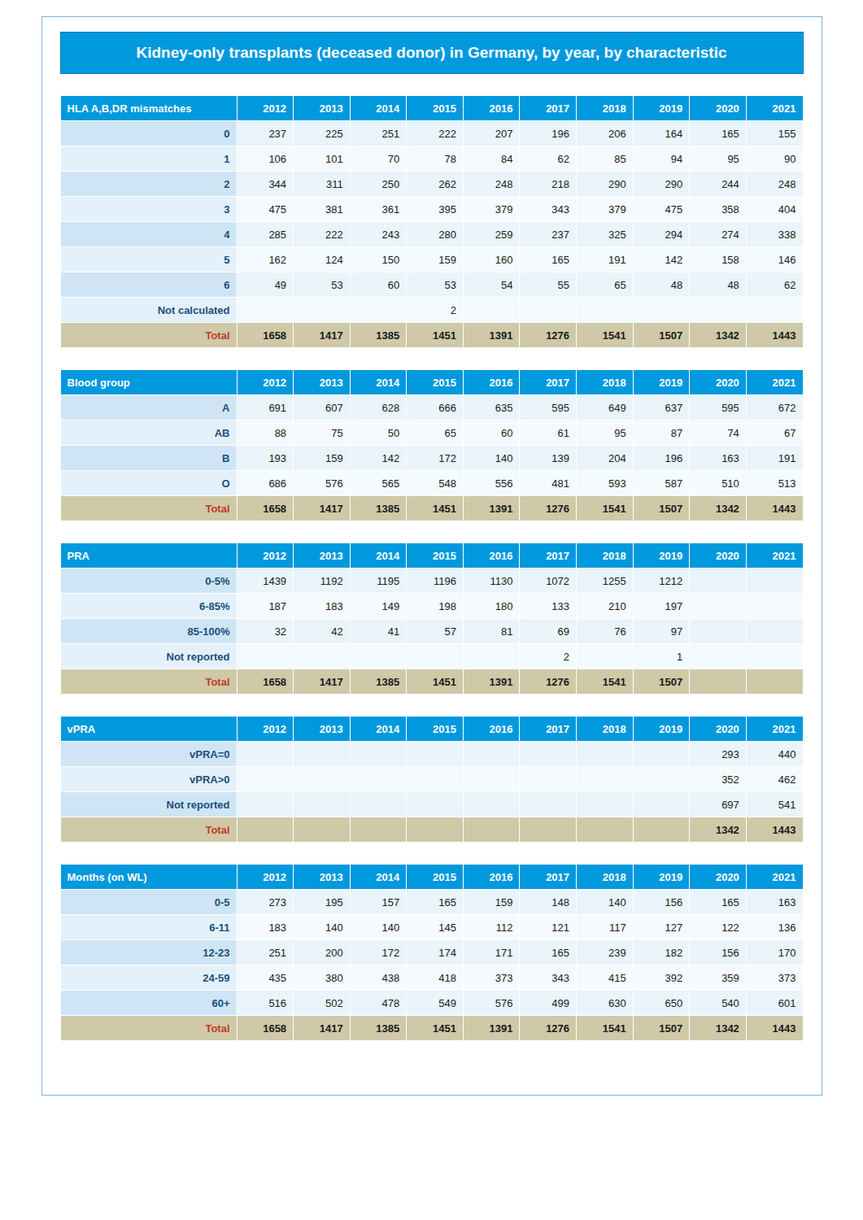Kidney-only transplants (deceased donor) in Germany, by year, by characteristic
| HLA A,B,DR mismatches | 2012 | 2013 | 2014 | 2015 | 2016 | 2017 | 2018 | 2019 | 2020 | 2021 |
| --- | --- | --- | --- | --- | --- | --- | --- | --- | --- | --- |
| 0 | 237 | 225 | 251 | 222 | 207 | 196 | 206 | 164 | 165 | 155 |
| 1 | 106 | 101 | 70 | 78 | 84 | 62 | 85 | 94 | 95 | 90 |
| 2 | 344 | 311 | 250 | 262 | 248 | 218 | 290 | 290 | 244 | 248 |
| 3 | 475 | 381 | 361 | 395 | 379 | 343 | 379 | 475 | 358 | 404 |
| 4 | 285 | 222 | 243 | 280 | 259 | 237 | 325 | 294 | 274 | 338 |
| 5 | 162 | 124 | 150 | 159 | 160 | 165 | 191 | 142 | 158 | 146 |
| 6 | 49 | 53 | 60 | 53 | 54 | 55 | 65 | 48 | 48 | 62 |
| Not calculated | | | | 2 | | | | | | |
| Total | 1658 | 1417 | 1385 | 1451 | 1391 | 1276 | 1541 | 1507 | 1342 | 1443 |
| Blood group | 2012 | 2013 | 2014 | 2015 | 2016 | 2017 | 2018 | 2019 | 2020 | 2021 |
| --- | --- | --- | --- | --- | --- | --- | --- | --- | --- | --- |
| A | 691 | 607 | 628 | 666 | 635 | 595 | 649 | 637 | 595 | 672 |
| AB | 88 | 75 | 50 | 65 | 60 | 61 | 95 | 87 | 74 | 67 |
| B | 193 | 159 | 142 | 172 | 140 | 139 | 204 | 196 | 163 | 191 |
| O | 686 | 576 | 565 | 548 | 556 | 481 | 593 | 587 | 510 | 513 |
| Total | 1658 | 1417 | 1385 | 1451 | 1391 | 1276 | 1541 | 1507 | 1342 | 1443 |
| PRA | 2012 | 2013 | 2014 | 2015 | 2016 | 2017 | 2018 | 2019 | 2020 | 2021 |
| --- | --- | --- | --- | --- | --- | --- | --- | --- | --- | --- |
| 0-5% | 1439 | 1192 | 1195 | 1196 | 1130 | 1072 | 1255 | 1212 | | |
| 6-85% | 187 | 183 | 149 | 198 | 180 | 133 | 210 | 197 | | |
| 85-100% | 32 | 42 | 41 | 57 | 81 | 69 | 76 | 97 | | |
| Not reported | | | | | | 2 | | 1 | | |
| Total | 1658 | 1417 | 1385 | 1451 | 1391 | 1276 | 1541 | 1507 | | |
| vPRA | 2012 | 2013 | 2014 | 2015 | 2016 | 2017 | 2018 | 2019 | 2020 | 2021 |
| --- | --- | --- | --- | --- | --- | --- | --- | --- | --- | --- |
| vPRA=0 | | | | | | | | | 293 | 440 |
| vPRA>0 | | | | | | | | | 352 | 462 |
| Not reported | | | | | | | | | 697 | 541 |
| Total | | | | | | | | | 1342 | 1443 |
| Months (on WL) | 2012 | 2013 | 2014 | 2015 | 2016 | 2017 | 2018 | 2019 | 2020 | 2021 |
| --- | --- | --- | --- | --- | --- | --- | --- | --- | --- | --- |
| 0-5 | 273 | 195 | 157 | 165 | 159 | 148 | 140 | 156 | 165 | 163 |
| 6-11 | 183 | 140 | 140 | 145 | 112 | 121 | 117 | 127 | 122 | 136 |
| 12-23 | 251 | 200 | 172 | 174 | 171 | 165 | 239 | 182 | 156 | 170 |
| 24-59 | 435 | 380 | 438 | 418 | 373 | 343 | 415 | 392 | 359 | 373 |
| 60+ | 516 | 502 | 478 | 549 | 576 | 499 | 630 | 650 | 540 | 601 |
| Total | 1658 | 1417 | 1385 | 1451 | 1391 | 1276 | 1541 | 1507 | 1342 | 1443 |